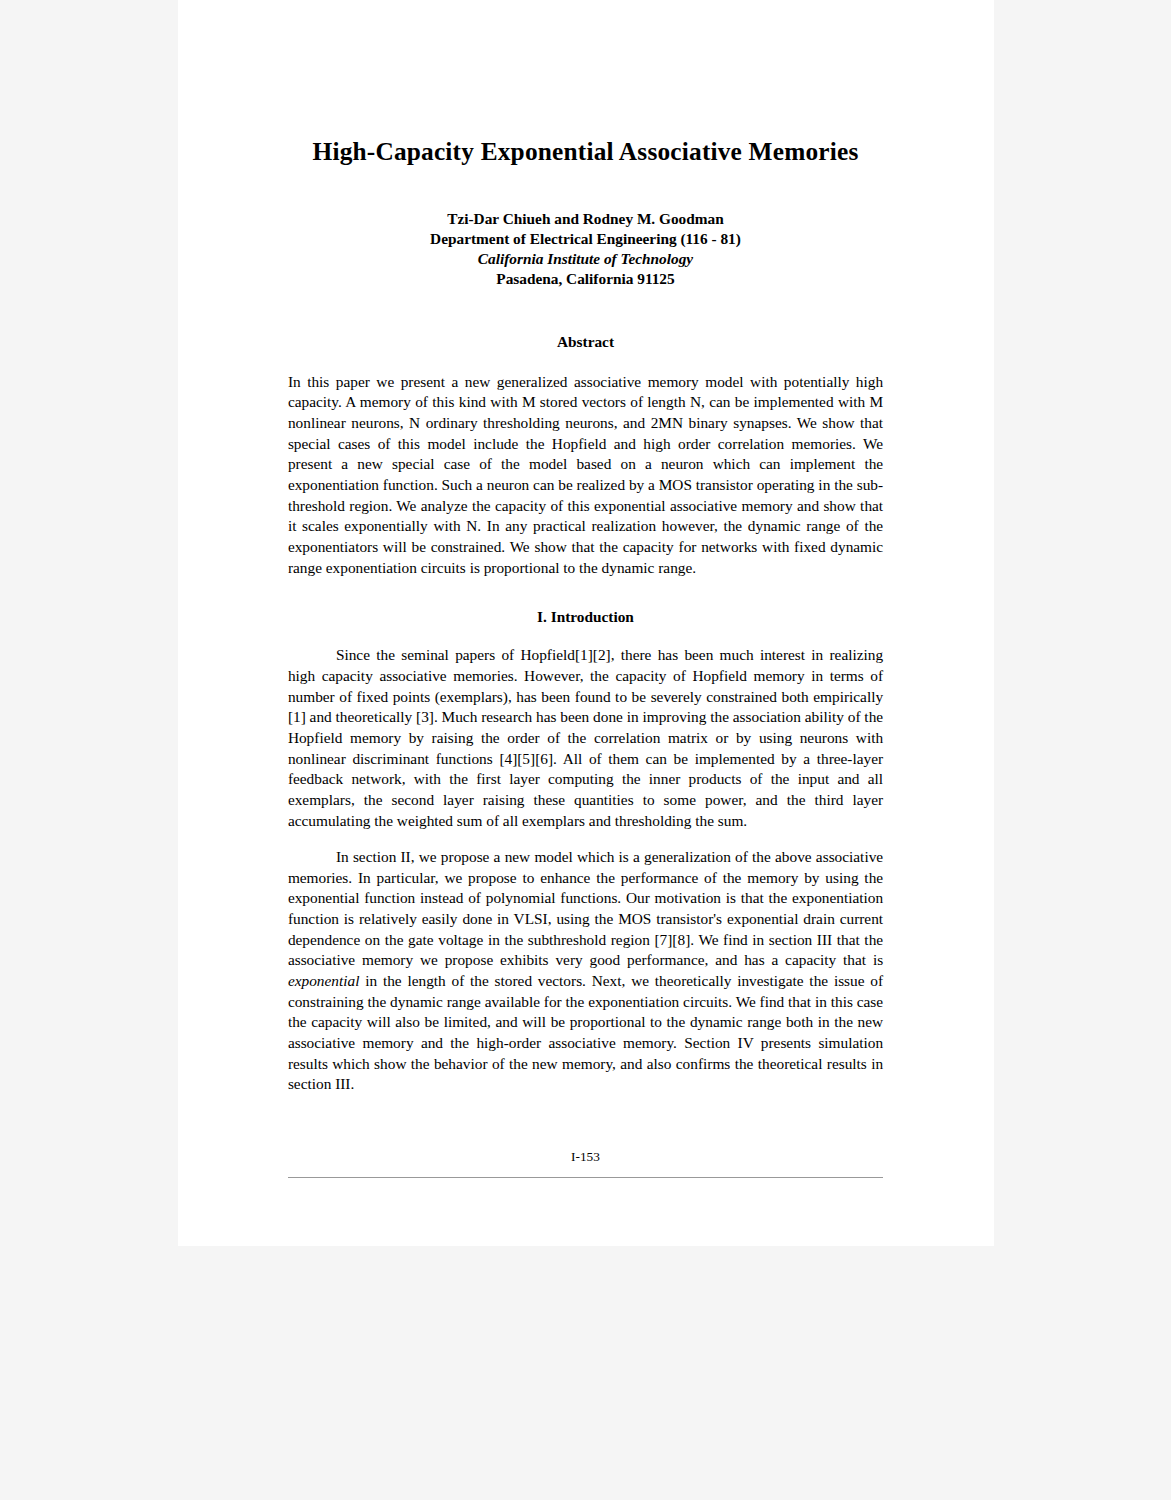High-Capacity Exponential Associative Memories
Tzi-Dar Chiueh and Rodney M. Goodman
Department of Electrical Engineering (116 - 81)
California Institute of Technology
Pasadena, California 91125
Abstract
In this paper we present a new generalized associative memory model with potentially high capacity. A memory of this kind with M stored vectors of length N, can be implemented with M nonlinear neurons, N ordinary thresholding neurons, and 2MN binary synapses. We show that special cases of this model include the Hopfield and high order correlation memories. We present a new special case of the model based on a neuron which can implement the exponentiation function. Such a neuron can be realized by a MOS transistor operating in the sub-threshold region. We analyze the capacity of this exponential associative memory and show that it scales exponentially with N. In any practical realization however, the dynamic range of the exponentiators will be constrained. We show that the capacity for networks with fixed dynamic range exponentiation circuits is proportional to the dynamic range.
I. Introduction
Since the seminal papers of Hopfield[1][2], there has been much interest in realizing high capacity associative memories. However, the capacity of Hopfield memory in terms of number of fixed points (exemplars), has been found to be severely constrained both empirically [1] and theoretically [3]. Much research has been done in improving the association ability of the Hopfield memory by raising the order of the correlation matrix or by using neurons with nonlinear discriminant functions [4][5][6]. All of them can be implemented by a three-layer feedback network, with the first layer computing the inner products of the input and all exemplars, the second layer raising these quantities to some power, and the third layer accumulating the weighted sum of all exemplars and thresholding the sum.
In section II, we propose a new model which is a generalization of the above associative memories. In particular, we propose to enhance the performance of the memory by using the exponential function instead of polynomial functions. Our motivation is that the exponentiation function is relatively easily done in VLSI, using the MOS transistor's exponential drain current dependence on the gate voltage in the subthreshold region [7][8]. We find in section III that the associative memory we propose exhibits very good performance, and has a capacity that is exponential in the length of the stored vectors. Next, we theoretically investigate the issue of constraining the dynamic range available for the exponentiation circuits. We find that in this case the capacity will also be limited, and will be proportional to the dynamic range both in the new associative memory and the high-order associative memory. Section IV presents simulation results which show the behavior of the new memory, and also confirms the theoretical results in section III.
I-153